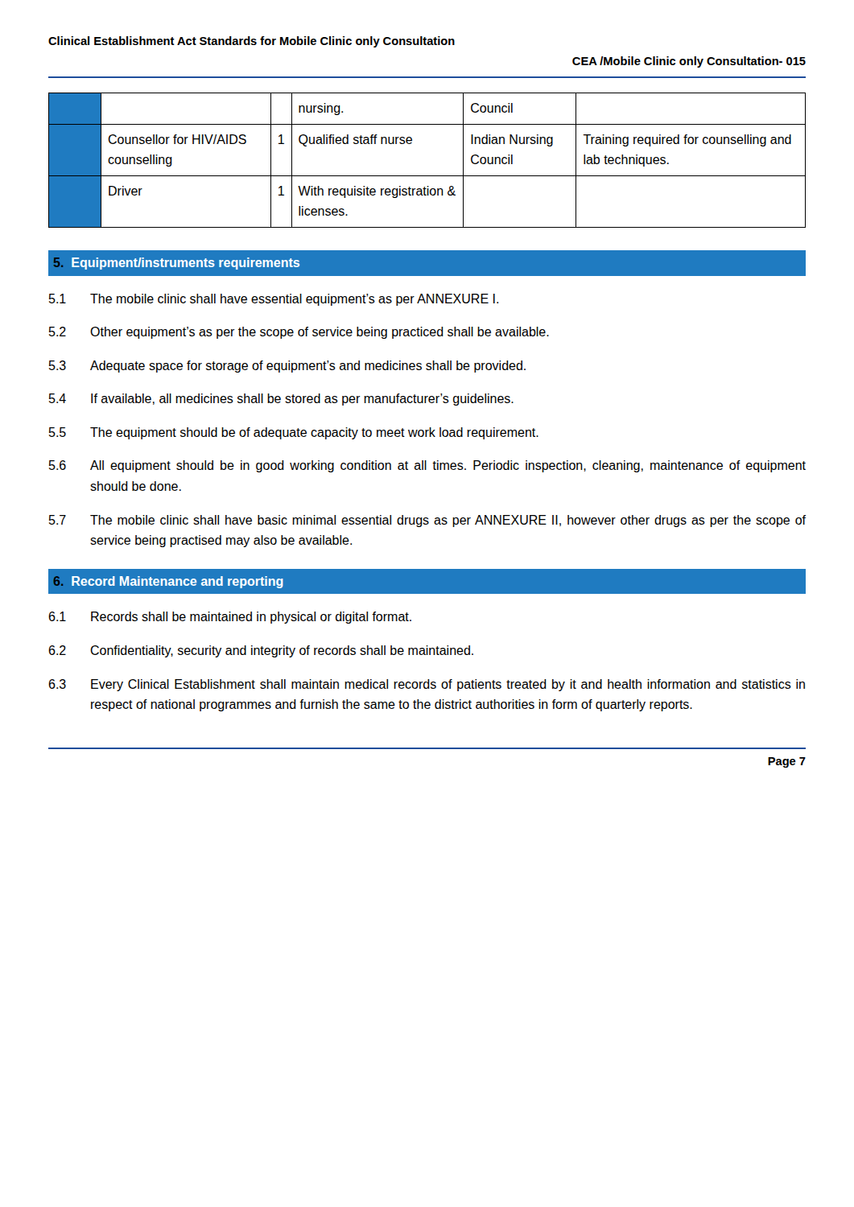Clinical Establishment Act Standards for Mobile Clinic only Consultation
CEA /Mobile Clinic only Consultation- 015
| | | | nursing. | Council | |
| 4 | Counsellor for HIV/AIDS counselling | 1 | Qualified staff nurse | Indian Nursing Council | Training required for counselling and lab techniques. |
| 5 | Driver | 1 | With requisite registration & licenses. | | |
5. Equipment/instruments requirements
5.1 The mobile clinic shall have essential equipment’s as per ANNEXURE I.
5.2 Other equipment’s as per the scope of service being practiced shall be available.
5.3 Adequate space for storage of equipment’s and medicines shall be provided.
5.4 If available, all medicines shall be stored as per manufacturer’s guidelines.
5.5 The equipment should be of adequate capacity to meet work load requirement.
5.6 All equipment should be in good working condition at all times. Periodic inspection, cleaning, maintenance of equipment should be done.
5.7 The mobile clinic shall have basic minimal essential drugs as per ANNEXURE II, however other drugs as per the scope of service being practised may also be available.
6. Record Maintenance and reporting
6.1 Records shall be maintained in physical or digital format.
6.2 Confidentiality, security and integrity of records shall be maintained.
6.3 Every Clinical Establishment shall maintain medical records of patients treated by it and health information and statistics in respect of national programmes and furnish the same to the district authorities in form of quarterly reports.
Page 7